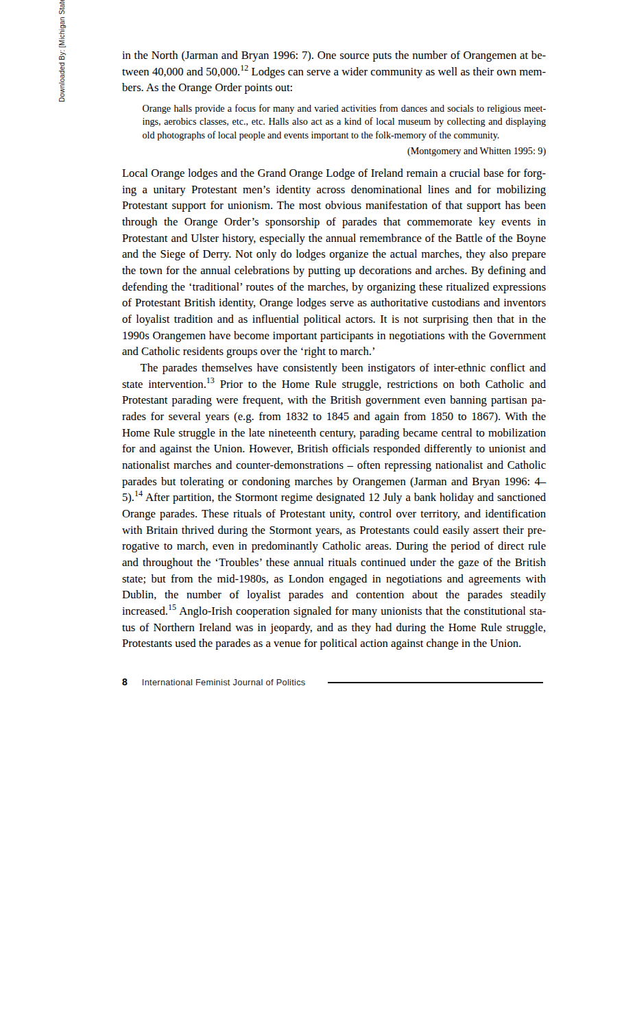Downloaded By: [Michigan State University] At: 13:26 22 July 2008
in the North (Jarman and Bryan 1996: 7). One source puts the number of Orangemen at between 40,000 and 50,000.12 Lodges can serve a wider community as well as their own members. As the Orange Order points out:
Orange halls provide a focus for many and varied activities from dances and socials to religious meetings, aerobics classes, etc., etc. Halls also act as a kind of local museum by collecting and displaying old photographs of local people and events important to the folk-memory of the community.
(Montgomery and Whitten 1995: 9)
Local Orange lodges and the Grand Orange Lodge of Ireland remain a crucial base for forging a unitary Protestant men’s identity across denominational lines and for mobilizing Protestant support for unionism. The most obvious manifestation of that support has been through the Orange Order’s sponsorship of parades that commemorate key events in Protestant and Ulster history, especially the annual remembrance of the Battle of the Boyne and the Siege of Derry. Not only do lodges organize the actual marches, they also prepare the town for the annual celebrations by putting up decorations and arches. By defining and defending the ‘traditional’ routes of the marches, by organizing these ritualized expressions of Protestant British identity, Orange lodges serve as authoritative custodians and inventors of loyalist tradition and as influential political actors. It is not surprising then that in the 1990s Orangemen have become important participants in negotiations with the Government and Catholic residents groups over the ‘right to march.’
The parades themselves have consistently been instigators of inter-ethnic conflict and state intervention.13 Prior to the Home Rule struggle, restrictions on both Catholic and Protestant parading were frequent, with the British government even banning partisan parades for several years (e.g. from 1832 to 1845 and again from 1850 to 1867). With the Home Rule struggle in the late nineteenth century, parading became central to mobilization for and against the Union. However, British officials responded differently to unionist and nationalist marches and counter-demonstrations – often repressing nationalist and Catholic parades but tolerating or condoning marches by Orangemen (Jarman and Bryan 1996: 4–5).14 After partition, the Stormont regime designated 12 July a bank holiday and sanctioned Orange parades. These rituals of Protestant unity, control over territory, and identification with Britain thrived during the Stormont years, as Protestants could easily assert their prerogative to march, even in predominantly Catholic areas. During the period of direct rule and throughout the ‘Troubles’ these annual rituals continued under the gaze of the British state; but from the mid-1980s, as London engaged in negotiations and agreements with Dublin, the number of loyalist parades and contention about the parades steadily increased.15 Anglo-Irish cooperation signaled for many unionists that the constitutional status of Northern Ireland was in jeopardy, and as they had during the Home Rule struggle, Protestants used the parades as a venue for political action against change in the Union.
8 International Feminist Journal of Politics